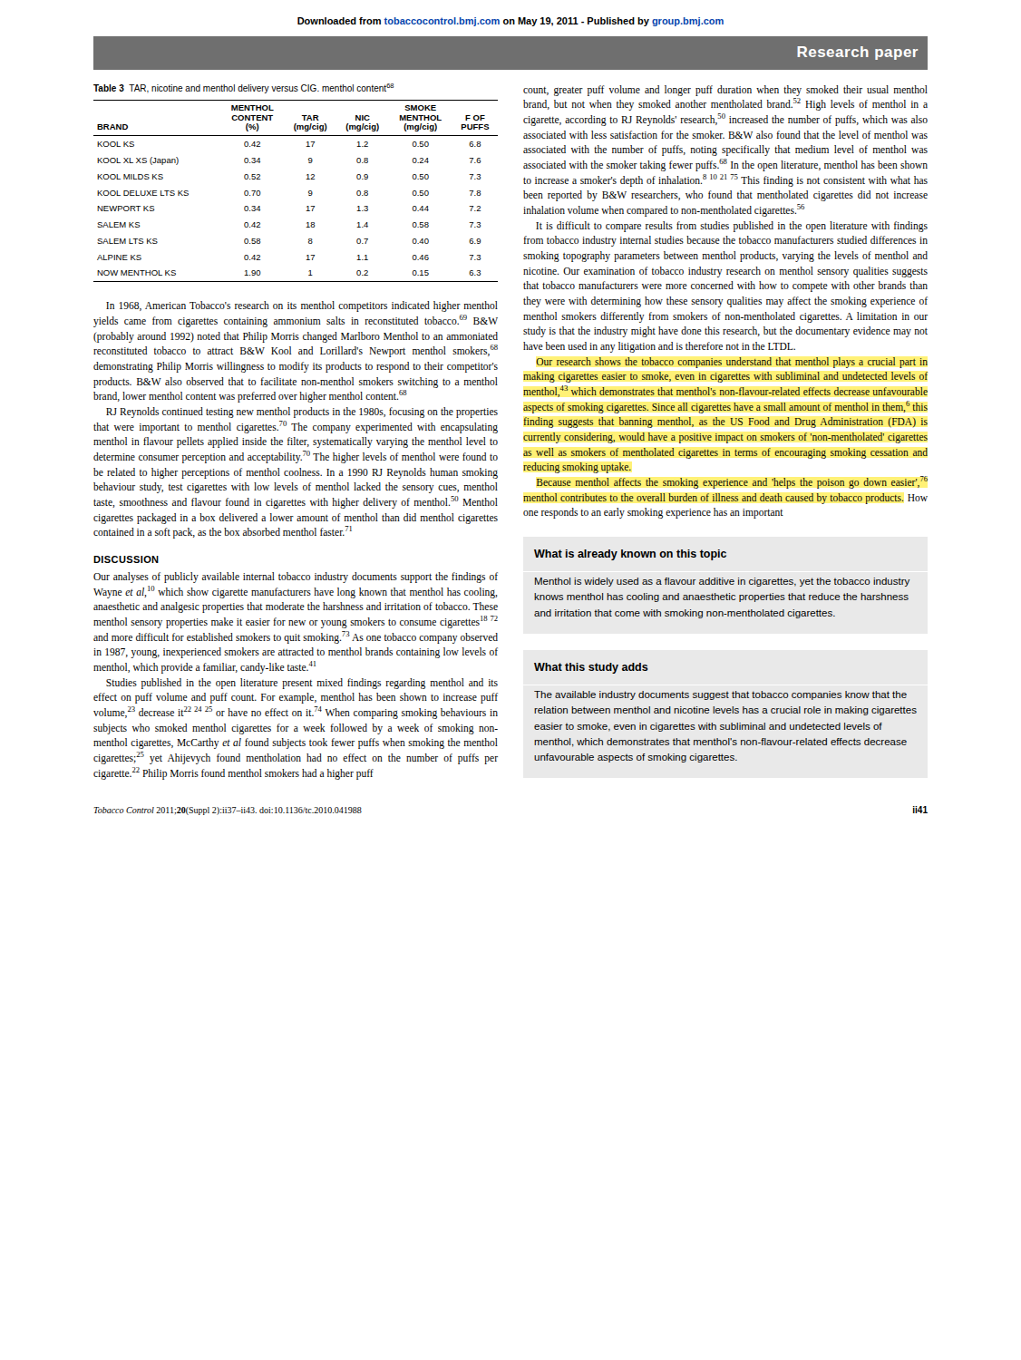Downloaded from tobaccocontrol.bmj.com on May 19, 2011 - Published by group.bmj.com
Research paper
Table 3 TAR, nicotine and menthol delivery versus CIG. menthol content68
| BRAND | MENTHOL CONTENT (%) | TAR (mg/cig) | NIC (mg/cig) | SMOKE MENTHOL (mg/cig) | F OF PUFFS |
| --- | --- | --- | --- | --- | --- |
| KOOL KS | 0.42 | 17 | 1.2 | 0.50 | 6.8 |
| KOOL XL XS (Japan) | 0.34 | 9 | 0.8 | 0.24 | 7.6 |
| KOOL MILDS KS | 0.52 | 12 | 0.9 | 0.50 | 7.3 |
| KOOL DELUXE LTS KS | 0.70 | 9 | 0.8 | 0.50 | 7.8 |
| NEWPORT KS | 0.34 | 17 | 1.3 | 0.44 | 7.2 |
| SALEM KS | 0.42 | 18 | 1.4 | 0.58 | 7.3 |
| SALEM LTS KS | 0.58 | 8 | 0.7 | 0.40 | 6.9 |
| ALPINE KS | 0.42 | 17 | 1.1 | 0.46 | 7.3 |
| NOW MENTHOL KS | 1.90 | 1 | 0.2 | 0.15 | 6.3 |
In 1968, American Tobacco's research on its menthol competitors indicated higher menthol yields came from cigarettes containing ammonium salts in reconstituted tobacco.69 B&W (probably around 1992) noted that Philip Morris changed Marlboro Menthol to an ammoniated reconstituted tobacco to attract B&W Kool and Lorillard's Newport menthol smokers,68 demonstrating Philip Morris willingness to modify its products to respond to their competitor's products. B&W also observed that to facilitate non-menthol smokers switching to a menthol brand, lower menthol content was preferred over higher menthol content.68
RJ Reynolds continued testing new menthol products in the 1980s, focusing on the properties that were important to menthol cigarettes.70 The company experimented with encapsulating menthol in flavour pellets applied inside the filter, systematically varying the menthol level to determine consumer perception and acceptability.70 The higher levels of menthol were found to be related to higher perceptions of menthol coolness. In a 1990 RJ Reynolds human smoking behaviour study, test cigarettes with low levels of menthol lacked the sensory cues, menthol taste, smoothness and flavour found in cigarettes with higher delivery of menthol.50 Menthol cigarettes packaged in a box delivered a lower amount of menthol than did menthol cigarettes contained in a soft pack, as the box absorbed menthol faster.71
Discussion
Our analyses of publicly available internal tobacco industry documents support the findings of Wayne et al,10 which show cigarette manufacturers have long known that menthol has cooling, anaesthetic and analgesic properties that moderate the harshness and irritation of tobacco. These menthol sensory properties make it easier for new or young smokers to consume cigarettes18 72 and more difficult for established smokers to quit smoking.73 As one tobacco company observed in 1987, young, inexperienced smokers are attracted to menthol brands containing low levels of menthol, which provide a familiar, candy-like taste.41
Studies published in the open literature present mixed findings regarding menthol and its effect on puff volume and puff count. For example, menthol has been shown to increase puff volume,23 decrease it22 24 25 or have no effect on it.74 When comparing smoking behaviours in subjects who smoked menthol cigarettes for a week followed by a week of smoking non-menthol cigarettes, McCarthy et al found subjects took fewer puffs when smoking the menthol cigarettes;25 yet Ahijevych found mentholation had no effect on the number of puffs per cigarette.22 Philip Morris found menthol smokers had a higher puff
count, greater puff volume and longer puff duration when they smoked their usual menthol brand, but not when they smoked another mentholated brand.52 High levels of menthol in a cigarette, according to RJ Reynolds' research,50 increased the number of puffs, which was also associated with less satisfaction for the smoker. B&W also found that the level of menthol was associated with the number of puffs, noting specifically that medium level of menthol was associated with the smoker taking fewer puffs.68 In the open literature, menthol has been shown to increase a smoker's depth of inhalation.8 10 21 75 This finding is not consistent with what has been reported by B&W researchers, who found that mentholated cigarettes did not increase inhalation volume when compared to non-mentholated cigarettes.56
It is difficult to compare results from studies published in the open literature with findings from tobacco industry internal studies because the tobacco manufacturers studied differences in smoking topography parameters between menthol products, varying the levels of menthol and nicotine. Our examination of tobacco industry research on menthol sensory qualities suggests that tobacco manufacturers were more concerned with how to compete with other brands than they were with determining how these sensory qualities may affect the smoking experience of menthol smokers differently from smokers of non-mentholated cigarettes. A limitation in our study is that the industry might have done this research, but the documentary evidence may not have been used in any litigation and is therefore not in the LTDL.
Our research shows the tobacco companies understand that menthol plays a crucial part in making cigarettes easier to smoke, even in cigarettes with subliminal and undetected levels of menthol,43 which demonstrates that menthol's non-flavour-related effects decrease unfavourable aspects of smoking cigarettes. Since all cigarettes have a small amount of menthol in them,6 this finding suggests that banning menthol, as the US Food and Drug Administration (FDA) is currently considering, would have a positive impact on smokers of 'non-mentholated' cigarettes as well as smokers of mentholated cigarettes in terms of encouraging smoking cessation and reducing smoking uptake.
Because menthol affects the smoking experience and 'helps the poison go down easier',76 menthol contributes to the overall burden of illness and death caused by tobacco products. How one responds to an early smoking experience has an important
What is already known on this topic
Menthol is widely used as a flavour additive in cigarettes, yet the tobacco industry knows menthol has cooling and anaesthetic properties that reduce the harshness and irritation that come with smoking non-mentholated cigarettes.
What this study adds
The available industry documents suggest that tobacco companies know that the relation between menthol and nicotine levels has a crucial role in making cigarettes easier to smoke, even in cigarettes with subliminal and undetected levels of menthol, which demonstrates that menthol's non-flavour-related effects decrease unfavourable aspects of smoking cigarettes.
Tobacco Control 2011;20(Suppl 2):ii37–ii43. doi:10.1136/tc.2010.041988
ii41